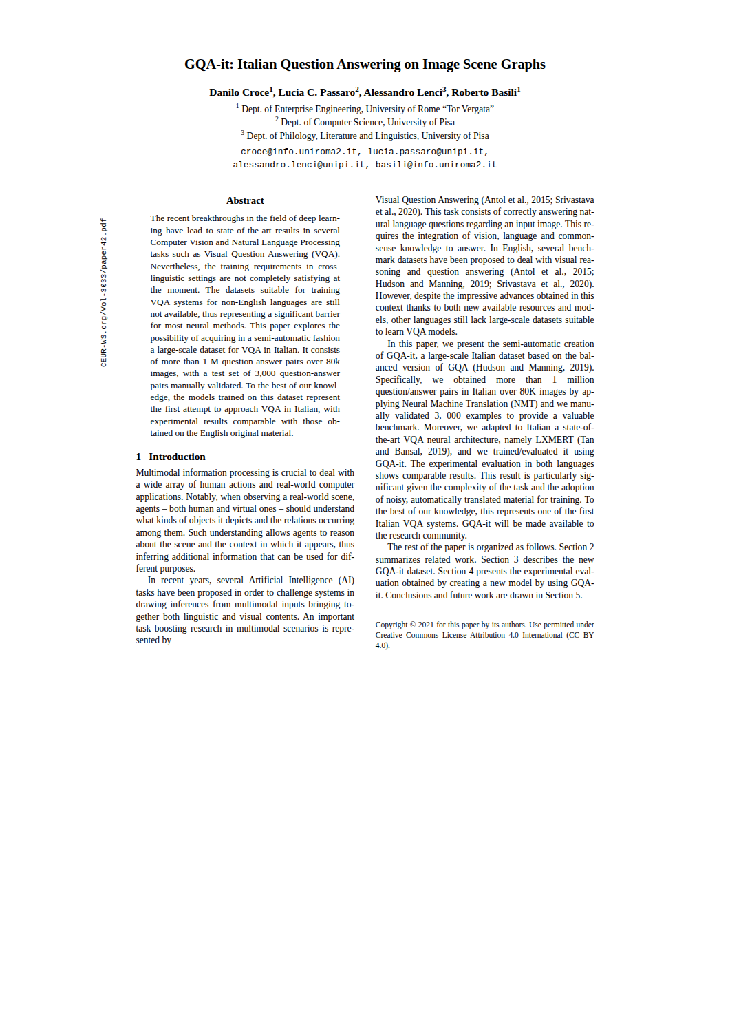CEUR-WS.org/Vol-3033/paper42.pdf
GQA-it: Italian Question Answering on Image Scene Graphs
Danilo Croce1, Lucia C. Passaro2, Alessandro Lenci3, Roberto Basili1
1 Dept. of Enterprise Engineering, University of Rome “Tor Vergata”
2 Dept. of Computer Science, University of Pisa
3 Dept. of Philology, Literature and Linguistics, University of Pisa
croce@info.uniroma2.it, lucia.passaro@unipi.it,
alessandro.lenci@unipi.it, basili@info.uniroma2.it
Abstract
The recent breakthroughs in the field of deep learning have lead to state-of-the-art results in several Computer Vision and Natural Language Processing tasks such as Visual Question Answering (VQA). Nevertheless, the training requirements in cross-linguistic settings are not completely satisfying at the moment. The datasets suitable for training VQA systems for non-English languages are still not available, thus representing a significant barrier for most neural methods. This paper explores the possibility of acquiring in a semi-automatic fashion a large-scale dataset for VQA in Italian. It consists of more than 1 M question-answer pairs over 80k images, with a test set of 3,000 question-answer pairs manually validated. To the best of our knowledge, the models trained on this dataset represent the first attempt to approach VQA in Italian, with experimental results comparable with those obtained on the English original material.
1 Introduction
Multimodal information processing is crucial to deal with a wide array of human actions and real-world computer applications. Notably, when observing a real-world scene, agents – both human and virtual ones – should understand what kinds of objects it depicts and the relations occurring among them. Such understanding allows agents to reason about the scene and the context in which it appears, thus inferring additional information that can be used for different purposes.
In recent years, several Artificial Intelligence (AI) tasks have been proposed in order to challenge systems in drawing inferences from multimodal inputs bringing together both linguistic and visual contents. An important task boosting research in multimodal scenarios is represented by
Visual Question Answering (Antol et al., 2015; Srivastava et al., 2020). This task consists of correctly answering natural language questions regarding an input image. This requires the integration of vision, language and commonsense knowledge to answer. In English, several benchmark datasets have been proposed to deal with visual reasoning and question answering (Antol et al., 2015; Hudson and Manning, 2019; Srivastava et al., 2020). However, despite the impressive advances obtained in this context thanks to both new available resources and models, other languages still lack large-scale datasets suitable to learn VQA models.
In this paper, we present the semi-automatic creation of GQA-it, a large-scale Italian dataset based on the balanced version of GQA (Hudson and Manning, 2019). Specifically, we obtained more than 1 million question/answer pairs in Italian over 80K images by applying Neural Machine Translation (NMT) and we manually validated 3, 000 examples to provide a valuable benchmark. Moreover, we adapted to Italian a state-of-the-art VQA neural architecture, namely LXMERT (Tan and Bansal, 2019), and we trained/evaluated it using GQA-it. The experimental evaluation in both languages shows comparable results. This result is particularly significant given the complexity of the task and the adoption of noisy, automatically translated material for training. To the best of our knowledge, this represents one of the first Italian VQA systems. GQA-it will be made available to the research community.
The rest of the paper is organized as follows. Section 2 summarizes related work. Section 3 describes the new GQA-it dataset. Section 4 presents the experimental evaluation obtained by creating a new model by using GQA-it. Conclusions and future work are drawn in Section 5.
Copyright © 2021 for this paper by its authors. Use permitted under Creative Commons License Attribution 4.0 International (CC BY 4.0).